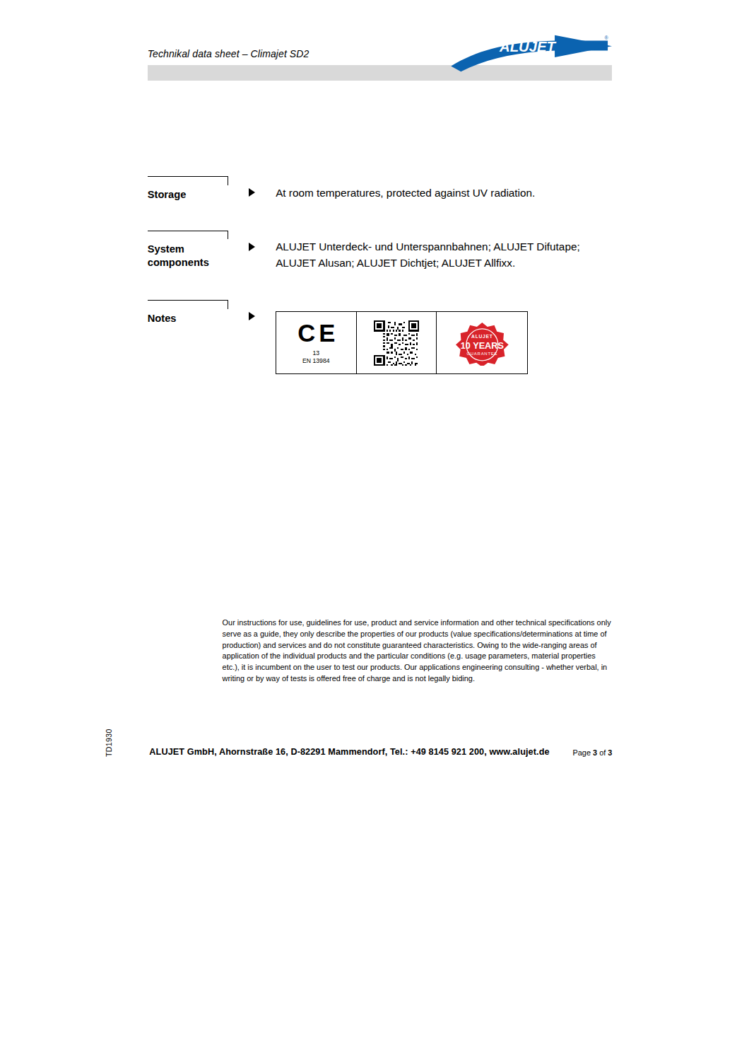Technikal data sheet – Climajet SD2
ALUJET ®
Storage
At room temperatures, protected against UV radiation.
System
components
ALUJET Unterdeck- und Unterspannbahnen; ALUJET Difutape; ALUJET Alusan; ALUJET Dichtjet; ALUJET Allfixx.
Notes
C E
13
EN 13984
ALUJET 10 YEARS GUARANTEE
Our instructions for use, guidelines for use, product and service information and other technical specifications only serve as a guide, they only describe the properties of our products (value specifications/determinations at time of production) and services and do not constitute guaranteed characteristics. Owing to the wide-ranging areas of application of the individual products and the particular conditions (e.g. usage parameters, material properties etc.), it is incumbent on the user to test our products. Our applications engineering consulting - whether verbal, in writing or by way of tests is offered free of charge and is not legally biding.
ALUJET GmbH, Ahornstraße 16, D-82291 Mammendorf, Tel.: +49 8145 921 200, www.alujet.de
Page 3 of 3
TD1930